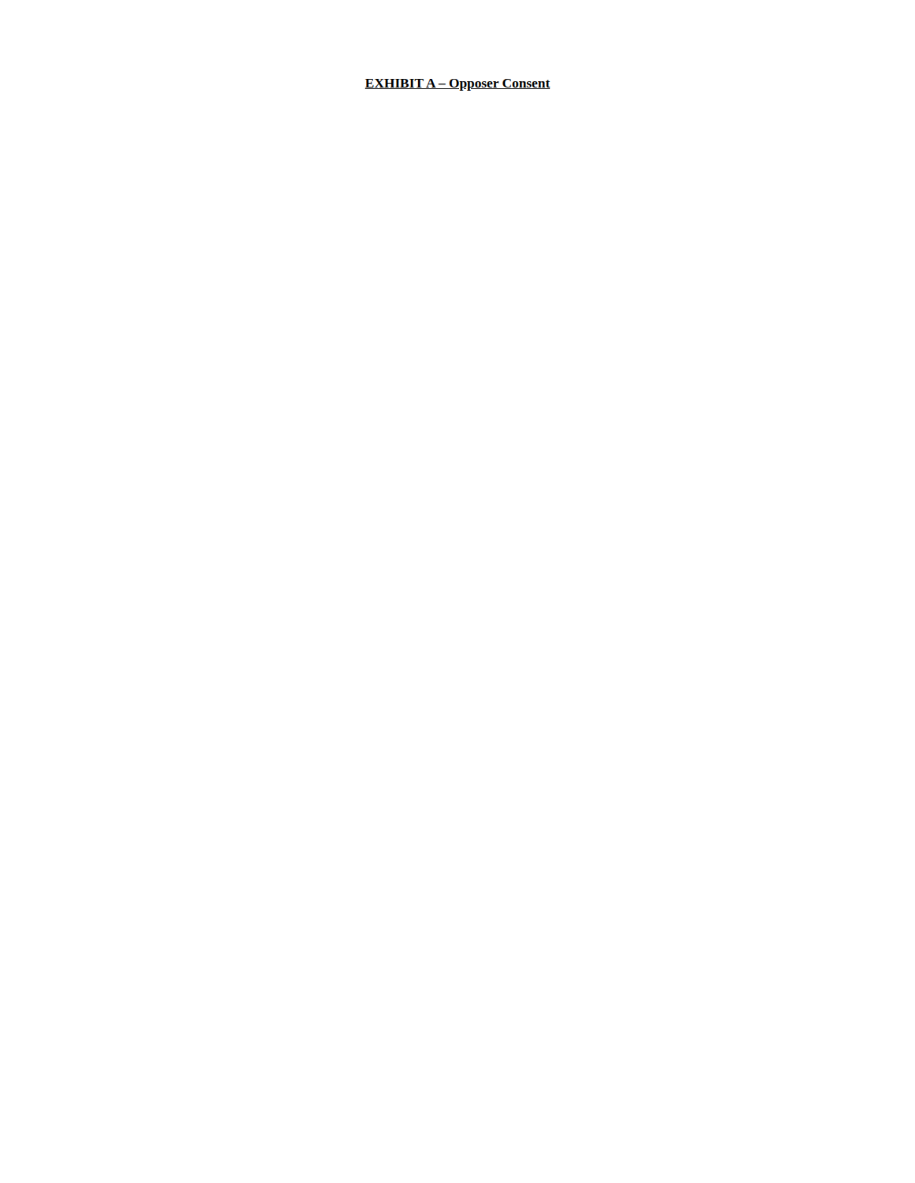EXHIBIT A – Opposer Consent